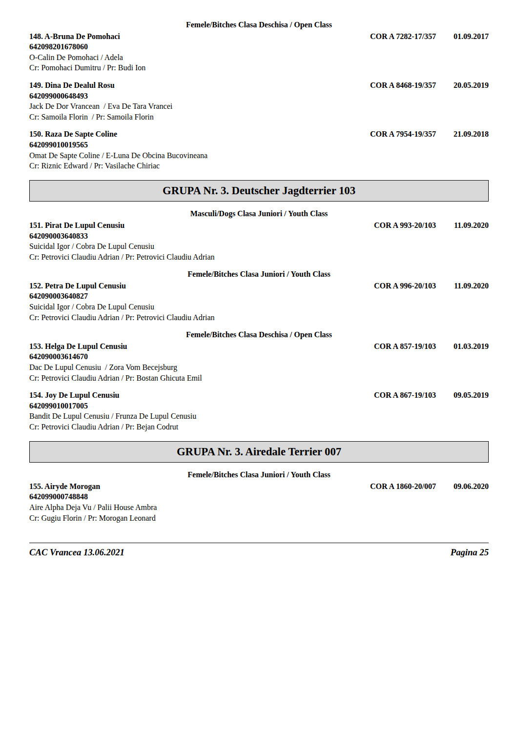Femele/Bitches Clasa Deschisa / Open Class
148. A-Bruna De Pomohaci COR A 7282-17/357 01.09.2017
642098201678060
O-Calin De Pomohaci / Adela
Cr: Pomohaci Dumitru / Pr: Budi Ion
149. Dina De Dealul Rosu COR A 8468-19/357 20.05.2019
642099000648493
Jack De Dor Vrancean / Eva De Tara Vrancei
Cr: Samoila Florin / Pr: Samoila Florin
150. Raza De Sapte Coline COR A 7954-19/357 21.09.2018
642099010019565
Omat De Sapte Coline / E-Luna De Obcina Bucovineana
Cr: Riznic Edward / Pr: Vasilache Chiriac
GRUPA Nr. 3. Deutscher Jagdterrier 103
Masculi/Dogs Clasa Juniori / Youth Class
151. Pirat De Lupul Cenusiu COR A 993-20/103 11.09.2020
642090003640833
Suicidal Igor / Cobra De Lupul Cenusiu
Cr: Petrovici Claudiu Adrian / Pr: Petrovici Claudiu Adrian
Femele/Bitches Clasa Juniori / Youth Class
152. Petra De Lupul Cenusiu COR A 996-20/103 11.09.2020
642090003640827
Suicidal Igor / Cobra De Lupul Cenusiu
Cr: Petrovici Claudiu Adrian / Pr: Petrovici Claudiu Adrian
Femele/Bitches Clasa Deschisa / Open Class
153. Helga De Lupul Cenusiu COR A 857-19/103 01.03.2019
642090003614670
Dac De Lupul Cenusiu / Zora Vom Becejsburg
Cr: Petrovici Claudiu Adrian / Pr: Bostan Ghicuta Emil
154. Joy De Lupul Cenusiu COR A 867-19/103 09.05.2019
642099010017005
Bandit De Lupul Cenusiu / Frunza De Lupul Cenusiu
Cr: Petrovici Claudiu Adrian / Pr: Bejan Codrut
GRUPA Nr. 3. Airedale Terrier 007
Femele/Bitches Clasa Juniori / Youth Class
155. Airyde Morogan COR A 1860-20/007 09.06.2020
642099000748848
Aire Alpha Deja Vu / Palii House Ambra
Cr: Gugiu Florin / Pr: Morogan Leonard
CAC Vrancea 13.06.2021 Pagina 25